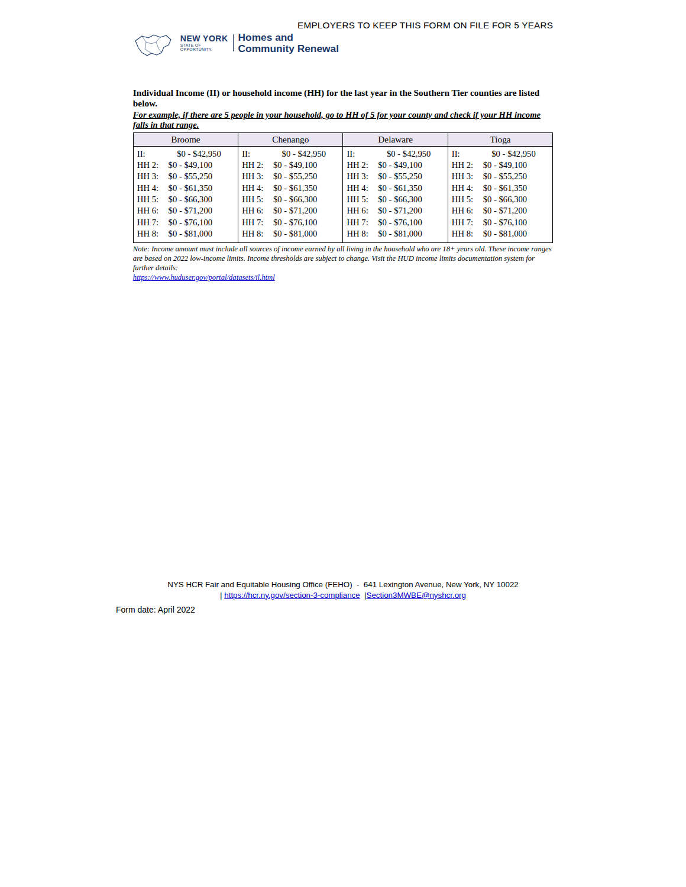EMPLOYERS TO KEEP THIS FORM ON FILE FOR 5 YEARS
NEW YORK
STATE OF
OPPORTUNITY.
Homes and
Community Renewal
Individual Income (II) or household income (HH) for the last year in the Southern Tier counties are listed below.
For example, if there are 5 people in your household, go to HH of 5 for your county and check if your HH income falls in that range.
| Broome | Chenango | Delaware | Tioga |
| --- | --- | --- | --- |
| II: $0 - $42,950 HH 2: $0 - $49,100 HH 3: $0 - $55,250 HH 4: $0 - $61,350 HH 5: $0 - $66,300 HH 6: $0 - $71,200 HH 7: $0 - $76,100 HH 8: $0 - $81,000 | II: $0 - $42,950 HH 2: $0 - $49,100 HH 3: $0 - $55,250 HH 4: $0 - $61,350 HH 5: $0 - $66,300 HH 6: $0 - $71,200 HH 7: $0 - $76,100 HH 8: $0 - $81,000 | II: $0 - $42,950 HH 2: $0 - $49,100 HH 3: $0 - $55,250 HH 4: $0 - $61,350 HH 5: $0 - $66,300 HH 6: $0 - $71,200 HH 7: $0 - $76,100 HH 8: $0 - $81,000 | II: $0 - $42,950 HH 2: $0 - $49,100 HH 3: $0 - $55,250 HH 4: $0 - $61,350 HH 5: $0 - $66,300 HH 6: $0 - $71,200 HH 7: $0 - $76,100 HH 8: $0 - $81,000 |
Note: Income amount must include all sources of income earned by all living in the household who are 18+ years old. These income ranges are based on 2022 low-income limits. Income thresholds are subject to change. Visit the HUD income limits documentation system for further details:
https://www.huduser.gov/portal/datasets/il.html
NYS HCR Fair and Equitable Housing Office (FEHO) - 641 Lexington Avenue, New York, NY 10022
| https://hcr.ny.gov/section-3-compliance |Section3MWBE@nyshcr.org
Form date: April 2022